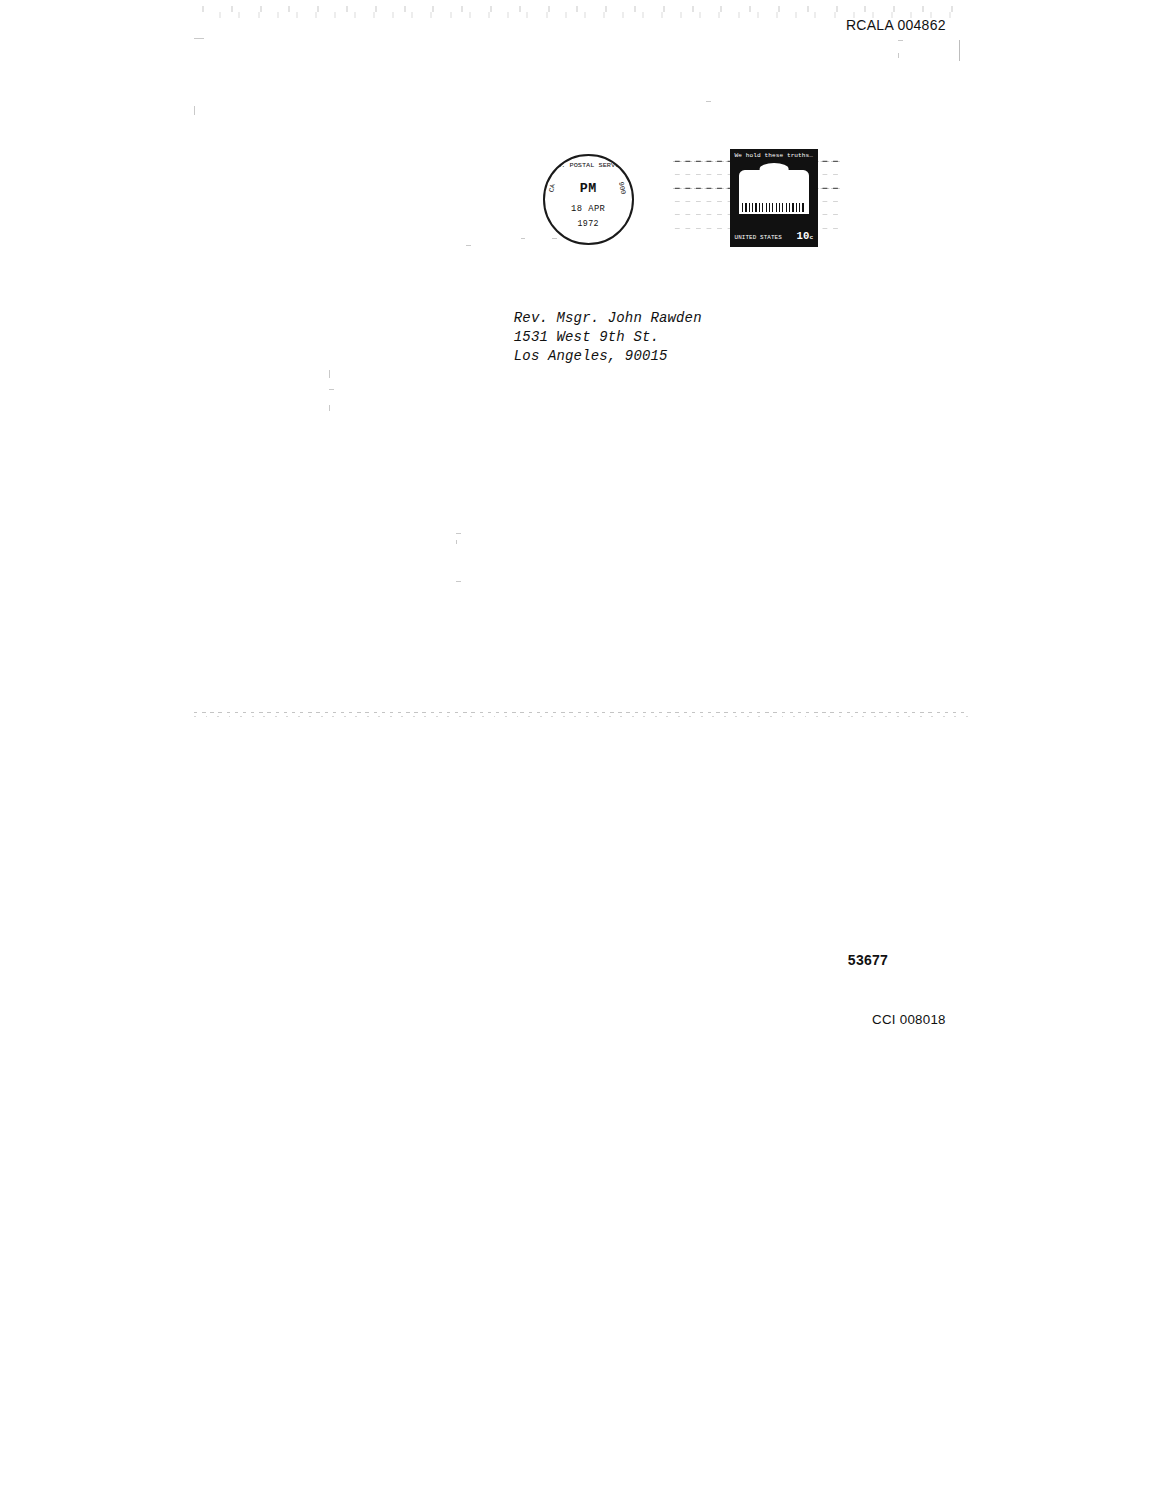RCALA 004862
U.S. POSTAL SERVICE
CA
900
PM
18 APR
1972
We hold these truths…
UNITED STATES 10c
Rev. Msgr. John Rawden
1531 West 9th St.
Los Angeles, 90015
53677
CCI 008018